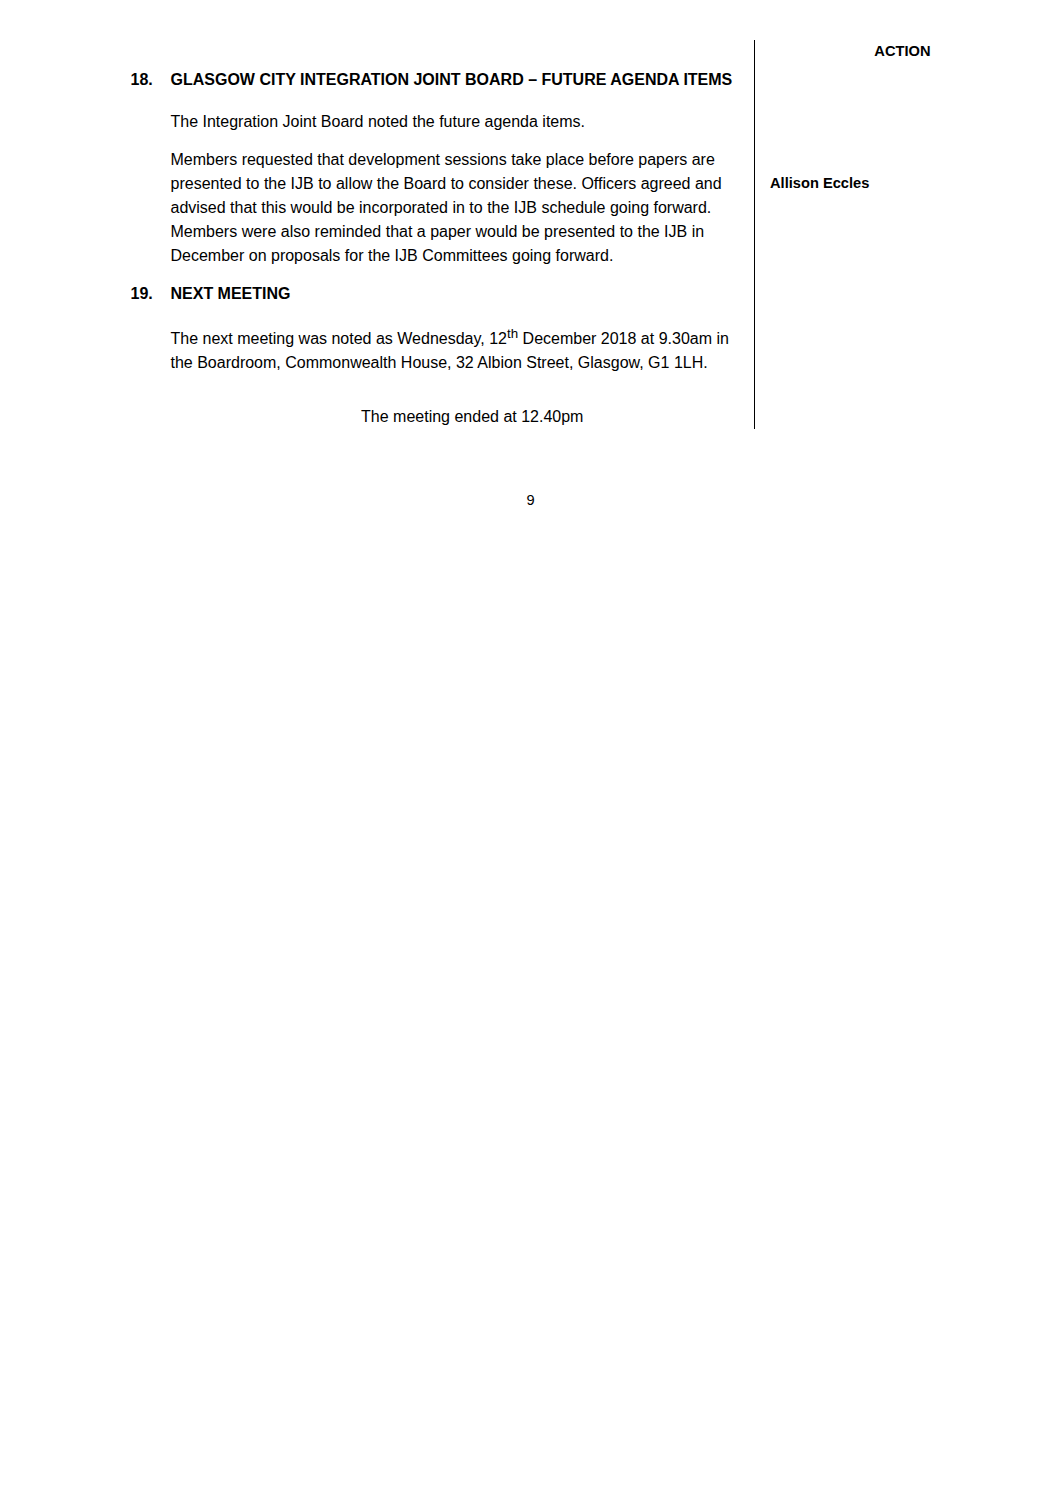18.
GLASGOW CITY INTEGRATION JOINT BOARD – FUTURE AGENDA ITEMS
The Integration Joint Board noted the future agenda items.
Members requested that development sessions take place before papers are presented to the IJB to allow the Board to consider these. Officers agreed and advised that this would be incorporated in to the IJB schedule going forward. Members were also reminded that a paper would be presented to the IJB in December on proposals for the IJB Committees going forward.
19.
NEXT MEETING
The next meeting was noted as Wednesday, 12th December 2018 at 9.30am in the Boardroom, Commonwealth House, 32 Albion Street, Glasgow, G1 1LH.
The meeting ended at 12.40pm
ACTION
Allison Eccles
9